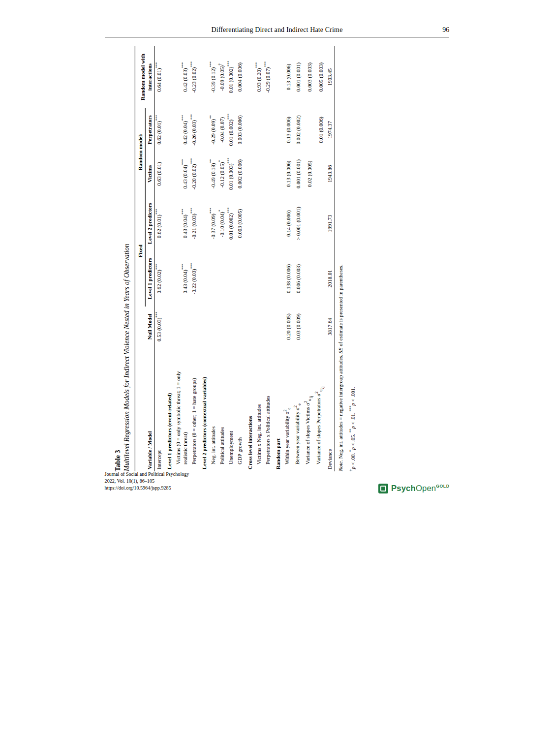Differentiating Direct and Indirect Hate Crime
96
Table 3
Multilevel Regression Models for Indirect Violence Nested in Years of Observation
| Variable / Model | Null Model | Fixed | Random model: | Random model with interactions |
| --- | --- | --- | --- | --- |
| Level 1 predictors | Level 2 predictors | Victims | Perpetrators |
| Intercept | 0.53 (0.03) *** | 0.62 (0.02) *** | 0.62 (0.01) *** | 0.63 (0.01) | 0.62 (0.01) *** | 0.64 (0.01) *** |
| Level 1 predictors (event-related) |
| Victims (0 = only symbolic threat; 1 = only realistic threat) | | 0.43 (0.04) *** | 0.43 (0.04) *** | 0.43 (0.04) *** | 0.42 (0.04) *** | 0.42 (0.03) *** |
| Perpetrators (0 = other; 1 = hate groups) | | -0.22 (0.03) *** | -0.21 (0.03) *** | -0.20 (0.02) *** | -0.26 (0.03) *** | -0.23 (0.02) *** |
| Level 2 predictors (contextual variables) |
| Neg. int. attitudes | | | -0.37 (0.09) *** | -0.49 (0.18) ** | -0.29 (0.09) ** | -0.39 (0.12) *** |
| Political attitudes | | | -0.10 (0.04) * | -0.12 (0.05) * | -0.04 (0.07) | -0.09 (0.05) † |
| Unemployment | | | 0.01 (0.002) *** | 0.01 (0.003) *** | 0.01 (0.002) *** | 0.01 (0.002) *** |
| GDP growth | | | 0.003 (0.005) | 0.002 (0.006) | 0.003 (0.006) | 0.004 (0.006) |
| Cross level interactions |
| Victims x Neg. int. attitudes | | | | | | 0.93 (0.20) *** |
| Perpetrators x Political attitudes | | | | | | -0.29 (0.07) *** |
| Random part |
| Within year variability σ 2 e | 0.20 (0.005) | 0.138 (0.006) | 0.14 (0.006) | 0.13 (0.006) | 0.13 (0.006) | 0.13 (0.006) |
| Between year variability σ 2 e | 0.03 (0.009) | 0.006 (0.003) | > 0.001 (0.001) | 0.001 (0.001) | 0.002 (0.002) | 0.001 (0.001) |
| Variance of slopes Victims σ 2 u 1j | | | | 0.02 (0.005) | | 0.003 (0.003) |
| Variance of slopes Perpetrators σ 2 u 2j | | | | | 0.01 (0.006) | 0.005 (0.003) |
| Deviance | 3817.64 | 2018.01 | 1991.73 | 1943.86 | 1974.37 | 1903.45 |
Note. Neg. int. attitudes = negative intergroup attitudes. SE of estimate is presented in parentheses.
†p < .08. *p < .05. **p < .01. ***p < .001.
Journal of Social and Political Psychology
2022, Vol. 10(1), 86–105
https://doi.org/10.5964/jspp.9285
Psych Open GOLD